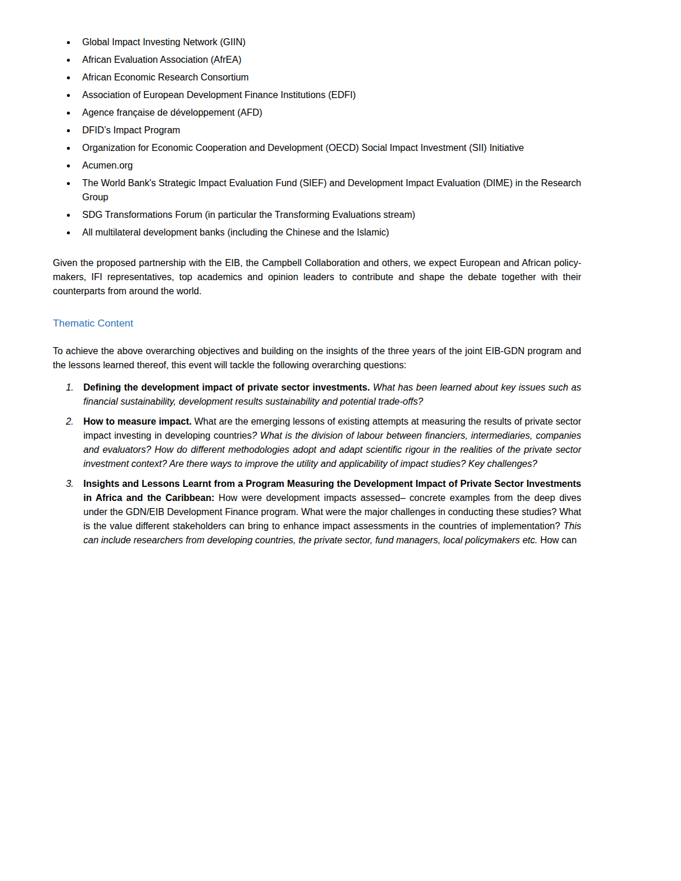Global Impact Investing Network (GIIN)
African Evaluation Association (AfrEA)
African Economic Research Consortium
Association of European Development Finance Institutions (EDFI)
Agence française de développement (AFD)
DFID’s Impact Program
Organization for Economic Cooperation and Development (OECD) Social Impact Investment (SII) Initiative
Acumen.org
The World Bank's Strategic Impact Evaluation Fund (SIEF) and Development Impact Evaluation (DIME) in the Research Group
SDG Transformations Forum (in particular the Transforming Evaluations stream)
All multilateral development banks (including the Chinese and the Islamic)
Given the proposed partnership with the EIB, the Campbell Collaboration and others, we expect European and African policy-makers, IFI representatives, top academics and opinion leaders to contribute and shape the debate together with their counterparts from around the world.
Thematic Content
To achieve the above overarching objectives and building on the insights of the three years of the joint EIB-GDN program and the lessons learned thereof, this event will tackle the following overarching questions:
Defining the development impact of private sector investments. What has been learned about key issues such as financial sustainability, development results sustainability and potential trade-offs?
How to measure impact. What are the emerging lessons of existing attempts at measuring the results of private sector impact investing in developing countries? What is the division of labour between financiers, intermediaries, companies and evaluators? How do different methodologies adopt and adapt scientific rigour in the realities of the private sector investment context? Are there ways to improve the utility and applicability of impact studies? Key challenges?
Insights and Lessons Learnt from a Program Measuring the Development Impact of Private Sector Investments in Africa and the Caribbean: How were development impacts assessed– concrete examples from the deep dives under the GDN/EIB Development Finance program. What were the major challenges in conducting these studies? What is the value different stakeholders can bring to enhance impact assessments in the countries of implementation? This can include researchers from developing countries, the private sector, fund managers, local policymakers etc. How can